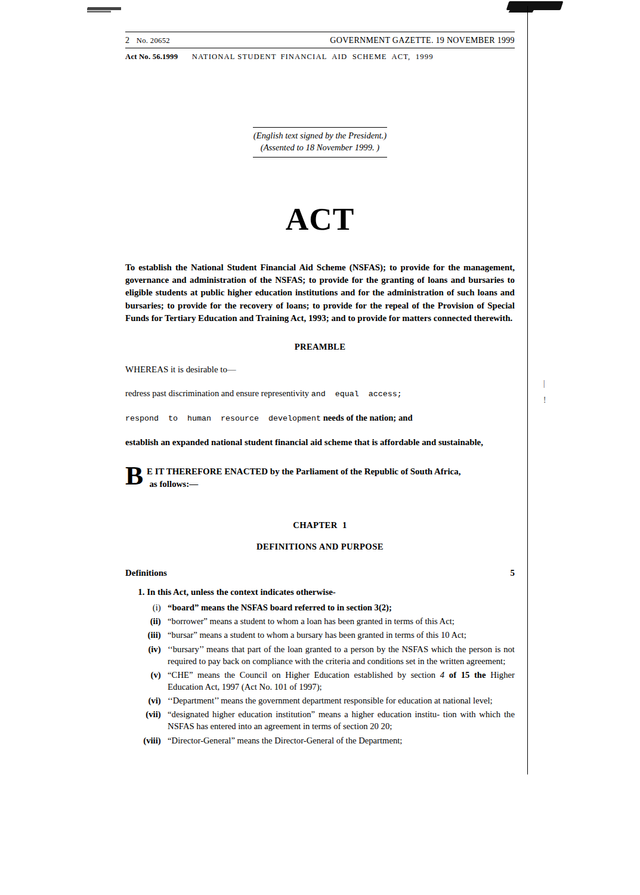2 No. 20652 GOVERNMENT GAZETTE. 19 NOVEMBER 1999
Act No. 56.1999 NATIONAL STUDENT FINANCIAL AID SCHEME ACT, 1999
(English text signed by the President.)
(Assented to 18 November 1999. )
ACT
To establish the National Student Financial Aid Scheme (NSFAS); to provide for the management, governance and administration of the NSFAS; to provide for the granting of loans and bursaries to eligible students at public higher education institutions and for the administration of such loans and bursaries; to provide for the recovery of loans; to provide for the repeal of the Provision of Special Funds for Tertiary Education and Training Act, 1993; and to provide for matters connected therewith.
PREAMBLE
WHEREAS it is desirable to—
redress past discrimination and ensure representivity and equal access;
respond to human resource development needs of the nation; and
establish an expanded national student financial aid scheme that is affordable and sustainable,
B E IT THEREFORE ENACTED by the Parliament of the Republic of South Africa, as follows:—
CHAPTER 1
DEFINITIONS AND PURPOSE
Definitions 5
1. In this Act, unless the context indicates otherwise-
(i)
“board” means the NSFAS board referred to in section 3(2);
(ii)
“borrower” means a student to whom a loan has been granted in terms of this Act;
(iii)
“bursar” means a student to whom a bursary has been granted in terms of this 10 Act;
(iv)
‘‘bursary’’ means that part of the loan granted to a person by the NSFAS which the person is not required to pay back on compliance with the criteria and conditions set in the written agreement;
(v)
“CHE” means the Council on Higher Education established by section 4 of 15 the Higher Education Act, 1997 (Act No. 101 of 1997);
(vi)
‘‘Department’’ means the government department responsible for education at national level;
(vii)
“designated higher education institution” means a higher education institu- tion with which the NSFAS has entered into an agreement in terms of section 20 20;
(viii)
“Director-General” means the Director-General of the Department;
|
!